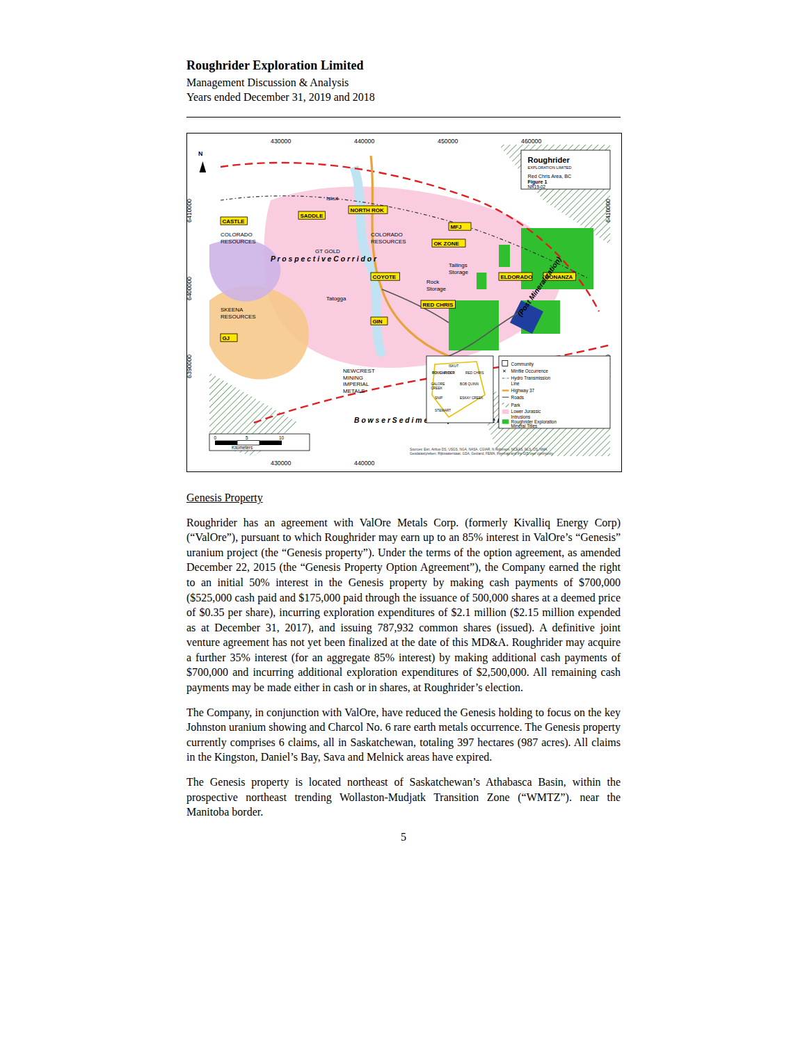Roughrider Exploration Limited
Management Discussion & Analysis
Years ended December 31, 2019 and 2018
N 430000 440000 450000 460000 430000 440000 6410000 6400000 6390000 6410000 6390000 CASTLE SADDLE NORTH ROK MFJ OK ZONE COYOTE ELDORADO BONANZA RED CHRIS GIN GJ COLORADO RESOURCES COLORADO RESOURCES GT GOLD SKEENA RESOURCES NEWCREST MINING IMPERIAL METALS Tatogga Rock Storage Tailings Storage Iskut P r o s p e c t i v e C o r r i d o r B o w s e r S e d i m e n t s (P o s t M i n e r a l i z a t i o n) (Post Mineralization) Roughrider EXPLORATION LIMITED Red Chris Area, BC Figure 1 NR19-02 Community ✕Minfile Occurrence Hydro Transmission Line Highway 37 Roads Park Lower Jurassic Intrusions Roughrider Exploration Mineral Titles ISKUT ROUGHRIDER RED CHRIS GALORE CREEK BOB QUINN SNIP ESKAY CREEK STEWART 0 5 10 Kilometers Sources: Esri, Airbus DS, USGS, NGA, NASA, CGIAR, N Robinson, NCEAS, NLS, OS, NMA, Geodatastyrelsen, Rijkswaterstaat, GSA, Geoland, FEMA, Intermap and the GIS user community
Genesis Property
Roughrider has an agreement with ValOre Metals Corp. (formerly Kivalliq Energy Corp) (“ValOre”), pursuant to which Roughrider may earn up to an 85% interest in ValOre’s “Genesis” uranium project (the “Genesis property”). Under the terms of the option agreement, as amended December 22, 2015 (the “Genesis Property Option Agreement”), the Company earned the right to an initial 50% interest in the Genesis property by making cash payments of $700,000 ($525,000 cash paid and $175,000 paid through the issuance of 500,000 shares at a deemed price of $0.35 per share), incurring exploration expenditures of $2.1 million ($2.15 million expended as at December 31, 2017), and issuing 787,932 common shares (issued). A definitive joint venture agreement has not yet been finalized at the date of this MD&A. Roughrider may acquire a further 35% interest (for an aggregate 85% interest) by making additional cash payments of $700,000 and incurring additional exploration expenditures of $2,500,000. All remaining cash payments may be made either in cash or in shares, at Roughrider’s election.
The Company, in conjunction with ValOre, have reduced the Genesis holding to focus on the key Johnston uranium showing and Charcol No. 6 rare earth metals occurrence. The Genesis property currently comprises 6 claims, all in Saskatchewan, totaling 397 hectares (987 acres). All claims in the Kingston, Daniel’s Bay, Sava and Melnick areas have expired.
The Genesis property is located northeast of Saskatchewan’s Athabasca Basin, within the prospective northeast trending Wollaston-Mudjatk Transition Zone (“WMTZ”). near the Manitoba border.
5